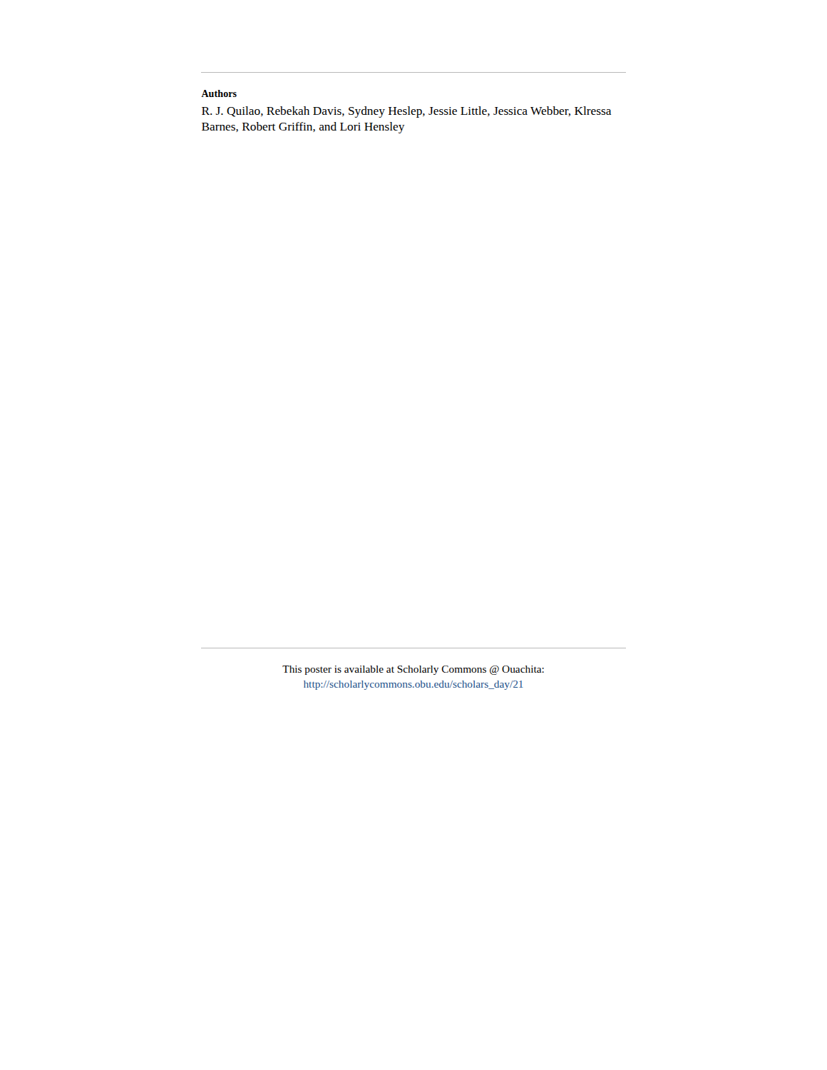Authors
R. J. Quilao, Rebekah Davis, Sydney Heslep, Jessie Little, Jessica Webber, Klressa Barnes, Robert Griffin, and Lori Hensley
This poster is available at Scholarly Commons @ Ouachita: http://scholarlycommons.obu.edu/scholars_day/21